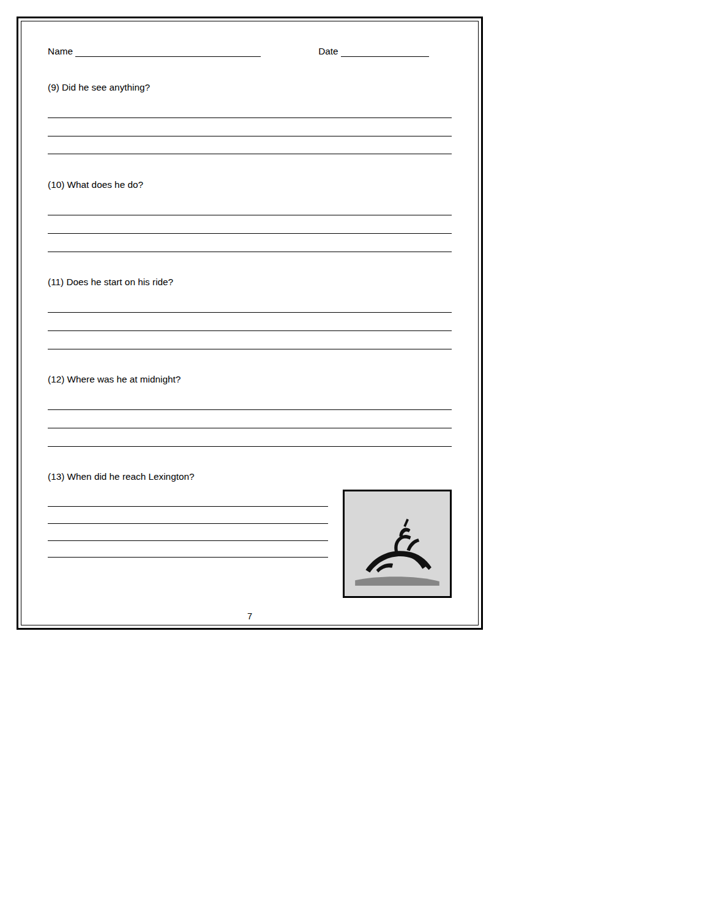Name
Date
(9) Did he see anything?
(10) What does he do?
(11) Does he start on his ride?
(12) Where was he at midnight?
(13) When did he reach Lexington?
7